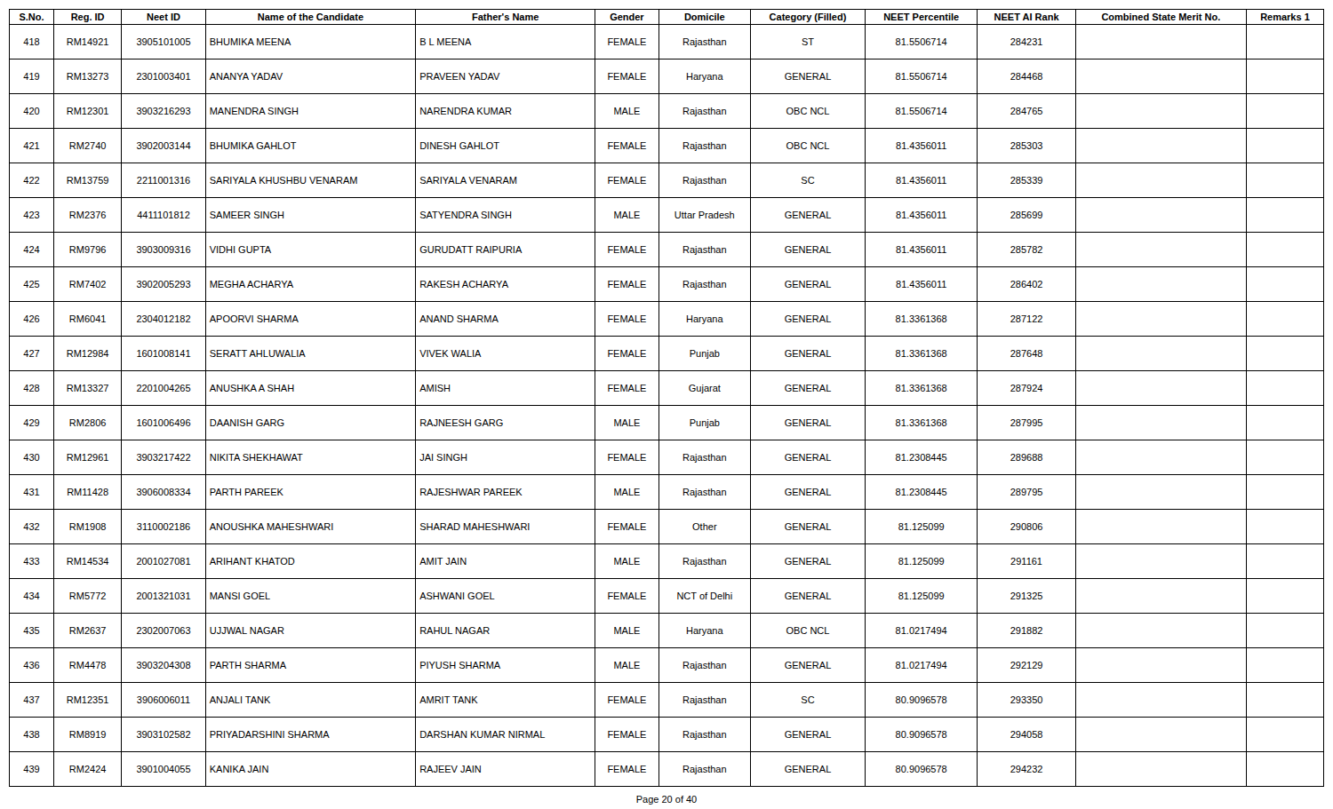| S.No. | Reg. ID | Neet ID | Name of the Candidate | Father's Name | Gender | Domicile | Category (Filled) | NEET Percentile | NEET AI Rank | Combined State Merit No. | Remarks 1 |
| --- | --- | --- | --- | --- | --- | --- | --- | --- | --- | --- | --- |
| 418 | RM14921 | 3905101005 | BHUMIKA MEENA | B L MEENA | FEMALE | Rajasthan | ST | 81.5506714 | 284231 | | |
| 419 | RM13273 | 2301003401 | ANANYA YADAV | PRAVEEN YADAV | FEMALE | Haryana | GENERAL | 81.5506714 | 284468 | | |
| 420 | RM12301 | 3903216293 | MANENDRA SINGH | NARENDRA KUMAR | MALE | Rajasthan | OBC NCL | 81.5506714 | 284765 | | |
| 421 | RM2740 | 3902003144 | BHUMIKA GAHLOT | DINESH GAHLOT | FEMALE | Rajasthan | OBC NCL | 81.4356011 | 285303 | | |
| 422 | RM13759 | 2211001316 | SARIYALA KHUSHBU VENARAM | SARIYALA VENARAM | FEMALE | Rajasthan | SC | 81.4356011 | 285339 | | |
| 423 | RM2376 | 4411101812 | SAMEER SINGH | SATYENDRA SINGH | MALE | Uttar Pradesh | GENERAL | 81.4356011 | 285699 | | |
| 424 | RM9796 | 3903009316 | VIDHI GUPTA | GURUDATT RAIPURIA | FEMALE | Rajasthan | GENERAL | 81.4356011 | 285782 | | |
| 425 | RM7402 | 3902005293 | MEGHA ACHARYA | RAKESH ACHARYA | FEMALE | Rajasthan | GENERAL | 81.4356011 | 286402 | | |
| 426 | RM6041 | 2304012182 | APOORVI SHARMA | ANAND SHARMA | FEMALE | Haryana | GENERAL | 81.3361368 | 287122 | | |
| 427 | RM12984 | 1601008141 | SERATT AHLUWALIA | VIVEK WALIA | FEMALE | Punjab | GENERAL | 81.3361368 | 287648 | | |
| 428 | RM13327 | 2201004265 | ANUSHKA A SHAH | AMISH | FEMALE | Gujarat | GENERAL | 81.3361368 | 287924 | | |
| 429 | RM2806 | 1601006496 | DAANISH GARG | RAJNEESH GARG | MALE | Punjab | GENERAL | 81.3361368 | 287995 | | |
| 430 | RM12961 | 3903217422 | NIKITA SHEKHAWAT | JAI SINGH | FEMALE | Rajasthan | GENERAL | 81.2308445 | 289688 | | |
| 431 | RM11428 | 3906008334 | PARTH PAREEK | RAJESHWAR PAREEK | MALE | Rajasthan | GENERAL | 81.2308445 | 289795 | | |
| 432 | RM1908 | 3110002186 | ANOUSHKA MAHESHWARI | SHARAD MAHESHWARI | FEMALE | Other | GENERAL | 81.125099 | 290806 | | |
| 433 | RM14534 | 2001027081 | ARIHANT KHATOD | AMIT JAIN | MALE | Rajasthan | GENERAL | 81.125099 | 291161 | | |
| 434 | RM5772 | 2001321031 | MANSI GOEL | ASHWANI GOEL | FEMALE | NCT of Delhi | GENERAL | 81.125099 | 291325 | | |
| 435 | RM2637 | 2302007063 | UJJWAL NAGAR | RAHUL NAGAR | MALE | Haryana | OBC NCL | 81.0217494 | 291882 | | |
| 436 | RM4478 | 3903204308 | PARTH SHARMA | PIYUSH SHARMA | MALE | Rajasthan | GENERAL | 81.0217494 | 292129 | | |
| 437 | RM12351 | 3906006011 | ANJALI TANK | AMRIT TANK | FEMALE | Rajasthan | SC | 80.9096578 | 293350 | | |
| 438 | RM8919 | 3903102582 | PRIYADARSHINI SHARMA | DARSHAN KUMAR NIRMAL | FEMALE | Rajasthan | GENERAL | 80.9096578 | 294058 | | |
| 439 | RM2424 | 3901004055 | KANIKA JAIN | RAJEEV JAIN | FEMALE | Rajasthan | GENERAL | 80.9096578 | 294232 | | |
Page 20 of 40